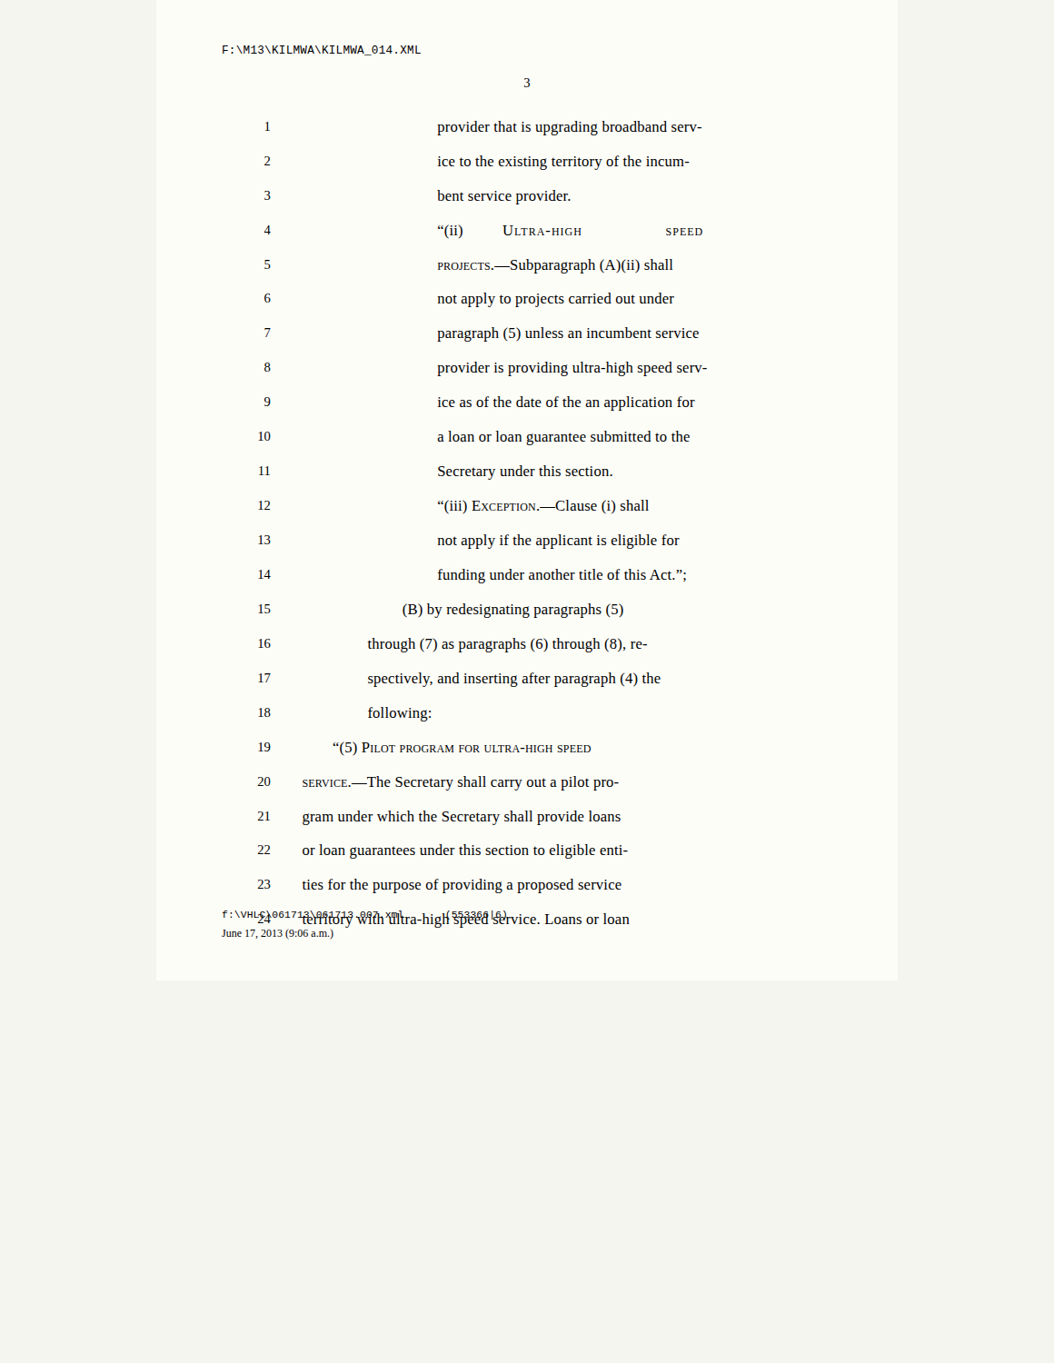F:\M13\KILMWA\KILMWA_014.XML
3
| 1 | provider that is upgrading broadband serv- |
| 2 | ice to the existing territory of the incum- |
| 3 | bent service provider. |
| 4 | “(ii) Ultra-high speed |
| 5 | projects. —Subparagraph (A)(ii) shall |
| 6 | not apply to projects carried out under |
| 7 | paragraph (5) unless an incumbent service |
| 8 | provider is providing ultra-high speed serv- |
| 9 | ice as of the date of the an application for |
| 10 | a loan or loan guarantee submitted to the |
| 11 | Secretary under this section. |
| 12 | “(iii) Exception. —Clause (i) shall |
| 13 | not apply if the applicant is eligible for |
| 14 | funding under another title of this Act.”; |
| 15 | (B) by redesignating paragraphs (5) |
| 16 | through (7) as paragraphs (6) through (8), re- |
| 17 | spectively, and inserting after paragraph (4) the |
| 18 | following: |
| 19 | “(5) Pilot program for ultra-high speed |
| 20 | service. —The Secretary shall carry out a pilot pro- |
| 21 | gram under which the Secretary shall provide loans |
| 22 | or loan guarantees under this section to eligible enti- |
| 23 | ties for the purpose of providing a proposed service |
| 24 | territory with ultra-high speed service. Loans or loan |
f:\VHLC\061713\061713.007.xml (553366|6)
June 17, 2013 (9:06 a.m.)